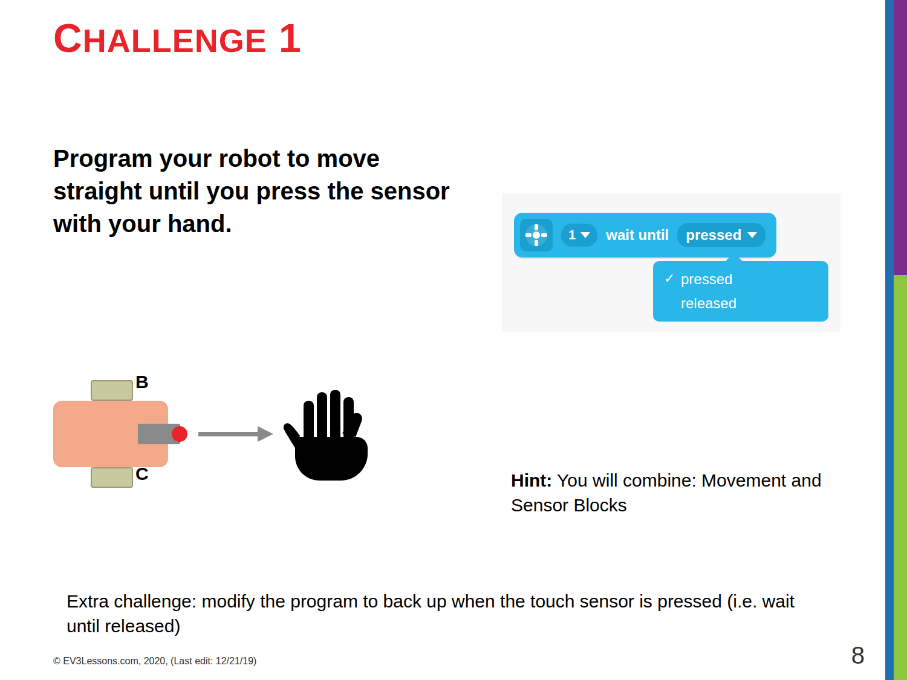CHALLENGE 1
Program your robot to move straight until you press the sensor with your hand.
1
wait until
pressed
pressed
released
B
C
Hint: You will combine: Movement and Sensor Blocks
Extra challenge: modify the program to back up when the touch sensor is pressed (i.e. wait until released)
© EV3Lessons.com, 2020, (Last edit: 12/21/19)
8